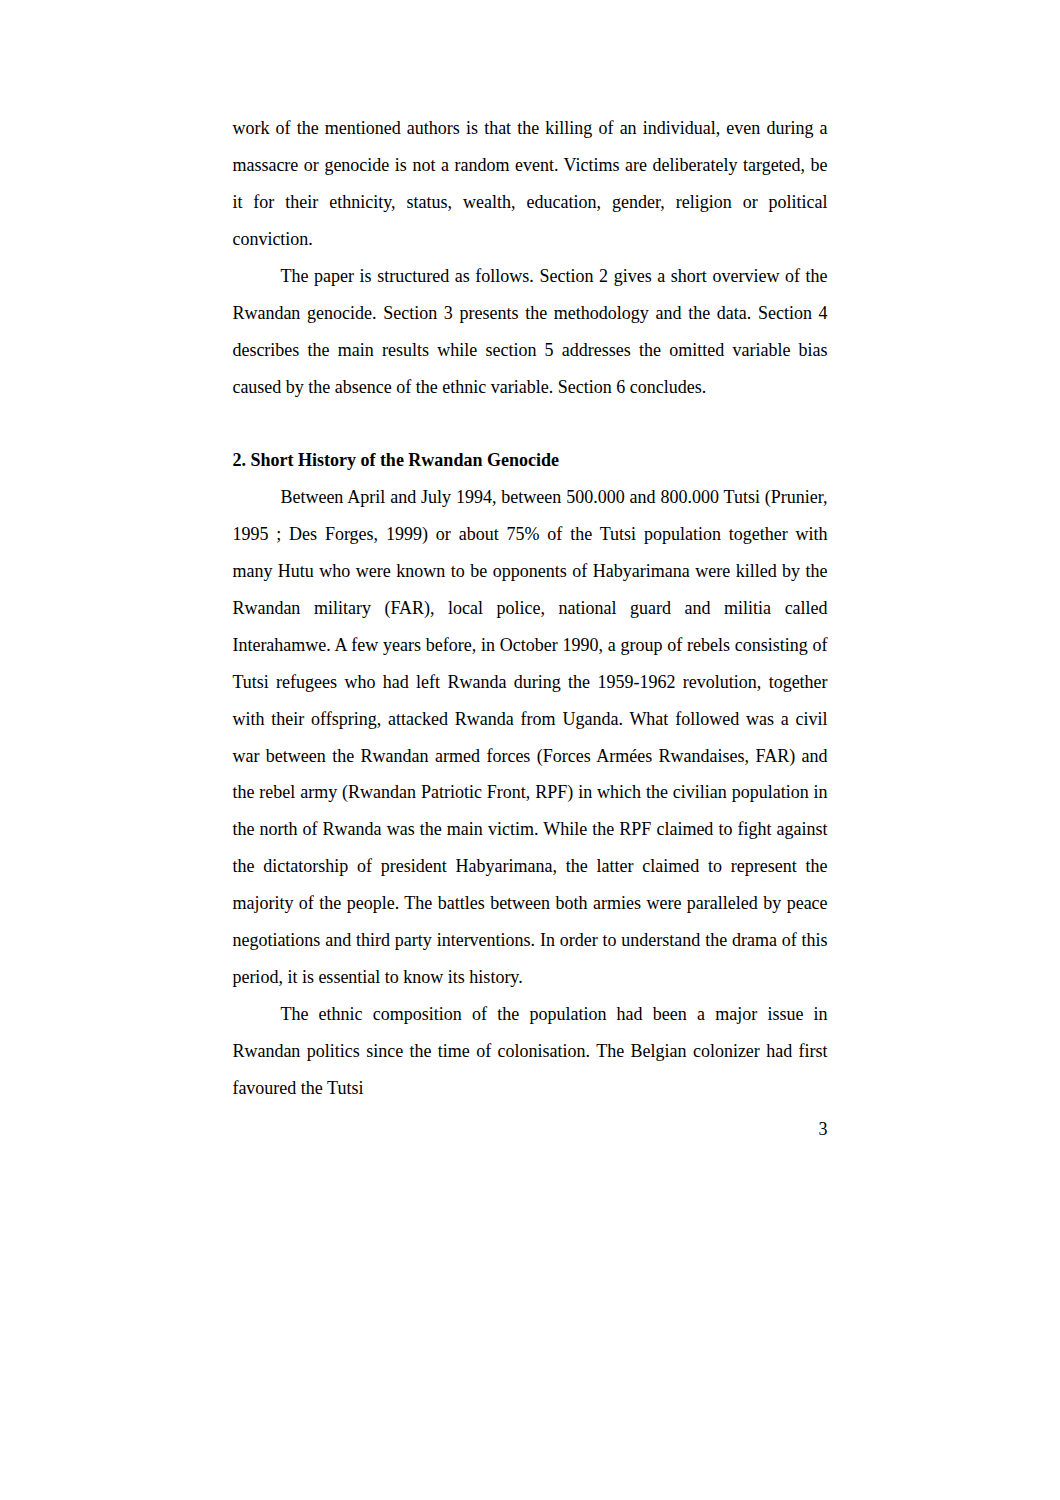work of the mentioned authors is that the killing of an individual, even during a massacre or genocide is not a random event. Victims are deliberately targeted, be it for their ethnicity, status, wealth, education, gender, religion or political conviction.
The paper is structured as follows. Section 2 gives a short overview of the Rwandan genocide. Section 3 presents the methodology and the data. Section 4 describes the main results while section 5 addresses the omitted variable bias caused by the absence of the ethnic variable. Section 6 concludes.
2. Short History of the Rwandan Genocide
Between April and July 1994, between 500.000 and 800.000 Tutsi (Prunier, 1995 ; Des Forges, 1999) or about 75% of the Tutsi population together with many Hutu who were known to be opponents of Habyarimana were killed by the Rwandan military (FAR), local police, national guard and militia called Interahamwe. A few years before, in October 1990, a group of rebels consisting of Tutsi refugees who had left Rwanda during the 1959-1962 revolution, together with their offspring, attacked Rwanda from Uganda. What followed was a civil war between the Rwandan armed forces (Forces Armées Rwandaises, FAR) and the rebel army (Rwandan Patriotic Front, RPF) in which the civilian population in the north of Rwanda was the main victim. While the RPF claimed to fight against the dictatorship of president Habyarimana, the latter claimed to represent the majority of the people. The battles between both armies were paralleled by peace negotiations and third party interventions. In order to understand the drama of this period, it is essential to know its history.
The ethnic composition of the population had been a major issue in Rwandan politics since the time of colonisation. The Belgian colonizer had first favoured the Tutsi
3